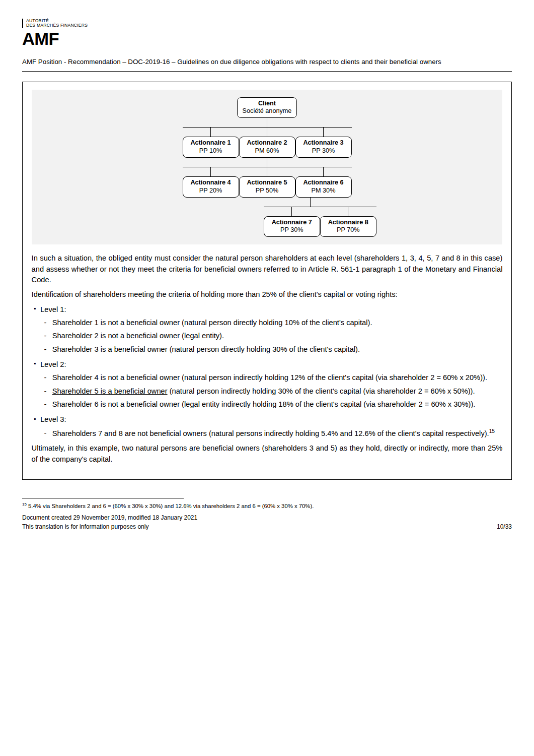AUTORITÉ
DES MARCHÉS FINANCIERS
AMF
AMF Position - Recommendation – DOC-2019-16 – Guidelines on due diligence obligations with respect to clients and their beneficial owners
| Client Société anonyme |
| / Actionnaire 1 PP 10% / Actionnaire 2 PM 60% / Actionnaire 3 PP 30% / |
| / Actionnaire 4 PP 20% / Actionnaire 5 PP 50% / Actionnaire 6 PM 30% / |
| / Actionnaire 7 PP 30% / Actionnaire 8 PP 70% / |
In such a situation, the obliged entity must consider the natural person shareholders at each level (shareholders 1, 3, 4, 5, 7 and 8 in this case) and assess whether or not they meet the criteria for beneficial owners referred to in Article R. 561-1 paragraph 1 of the Monetary and Financial Code.
Identification of shareholders meeting the criteria of holding more than 25% of the client's capital or voting rights:
Level 1:
Shareholder 1 is not a beneficial owner (natural person directly holding 10% of the client's capital).
Shareholder 2 is not a beneficial owner (legal entity).
Shareholder 3 is a beneficial owner (natural person directly holding 30% of the client's capital).
Level 2:
Shareholder 4 is not a beneficial owner (natural person indirectly holding 12% of the client's capital (via shareholder 2 = 60% x 20%)).
Shareholder 5 is a beneficial owner (natural person indirectly holding 30% of the client's capital (via shareholder 2 = 60% x 50%)).
Shareholder 6 is not a beneficial owner (legal entity indirectly holding 18% of the client's capital (via shareholder 2 = 60% x 30%)).
Level 3:
Shareholders 7 and 8 are not beneficial owners (natural persons indirectly holding 5.4% and 12.6% of the client's capital respectively).15
Ultimately, in this example, two natural persons are beneficial owners (shareholders 3 and 5) as they hold, directly or indirectly, more than 25% of the company's capital.
15 5.4% via Shareholders 2 and 6 = (60% x 30% x 30%) and 12.6% via shareholders 2 and 6 = (60% x 30% x 70%).
Document created 29 November 2019, modified 18 January 2021
This translation is for information purposes only 10/33